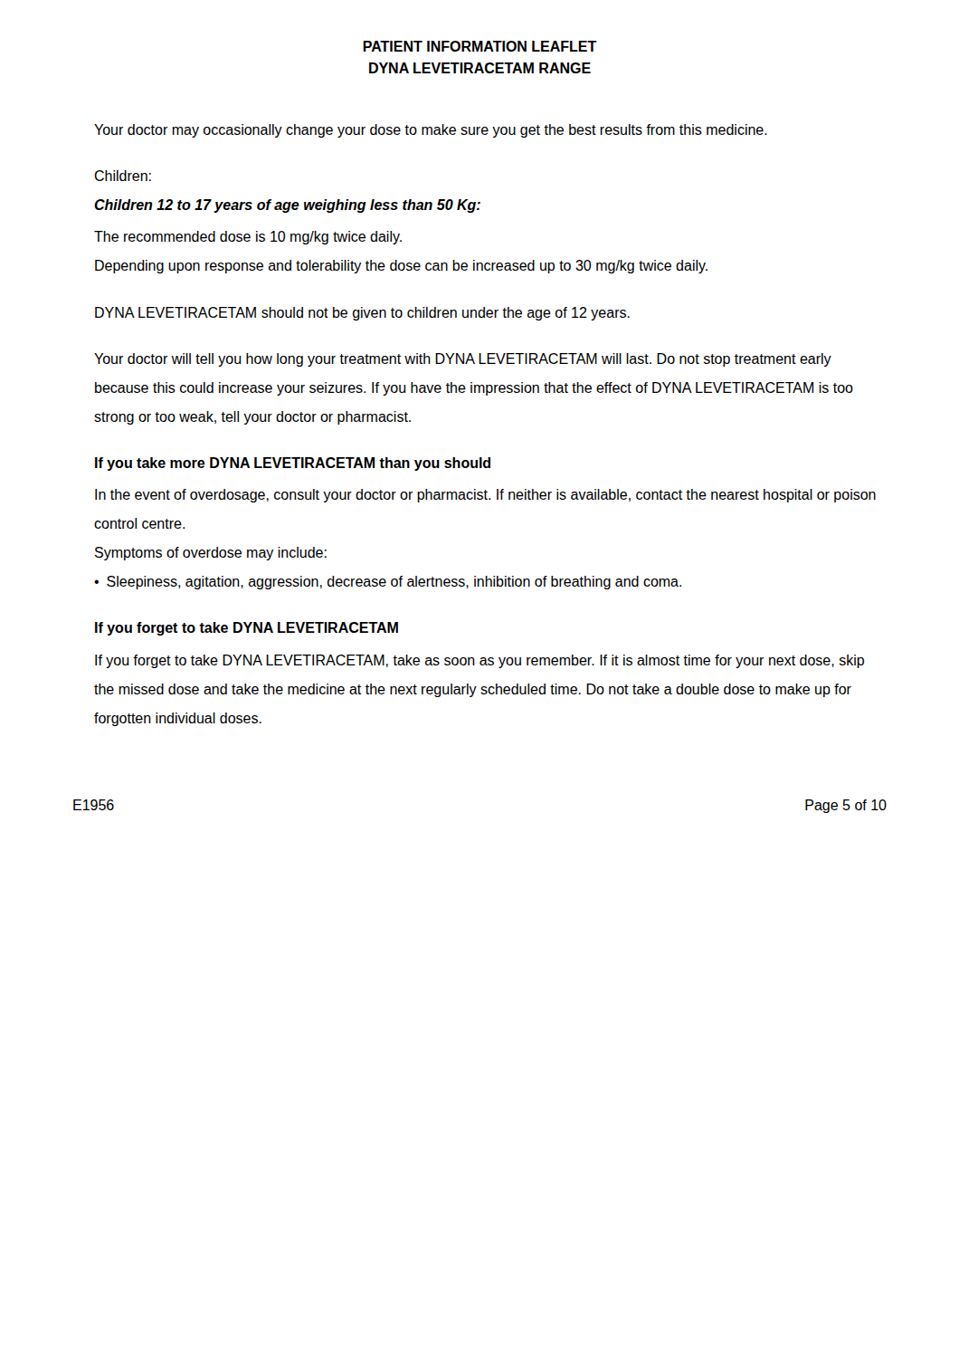PATIENT INFORMATION LEAFLET
DYNA LEVETIRACETAM RANGE
Your doctor may occasionally change your dose to make sure you get the best results from this medicine.
Children:
Children 12 to 17 years of age weighing less than 50 Kg:
The recommended dose is 10 mg/kg twice daily.
Depending upon response and tolerability the dose can be increased up to 30 mg/kg twice daily.
DYNA LEVETIRACETAM should not be given to children under the age of 12 years.
Your doctor will tell you how long your treatment with DYNA LEVETIRACETAM will last. Do not stop treatment early because this could increase your seizures. If you have the impression that the effect of DYNA LEVETIRACETAM is too strong or too weak, tell your doctor or pharmacist.
If you take more DYNA LEVETIRACETAM than you should
In the event of overdosage, consult your doctor or pharmacist. If neither is available, contact the nearest hospital or poison control centre.
Symptoms of overdose may include:
Sleepiness, agitation, aggression, decrease of alertness, inhibition of breathing and coma.
If you forget to take DYNA LEVETIRACETAM
If you forget to take DYNA LEVETIRACETAM, take as soon as you remember. If it is almost time for your next dose, skip the missed dose and take the medicine at the next regularly scheduled time. Do not take a double dose to make up for forgotten individual doses.
E1956 Page 5 of 10